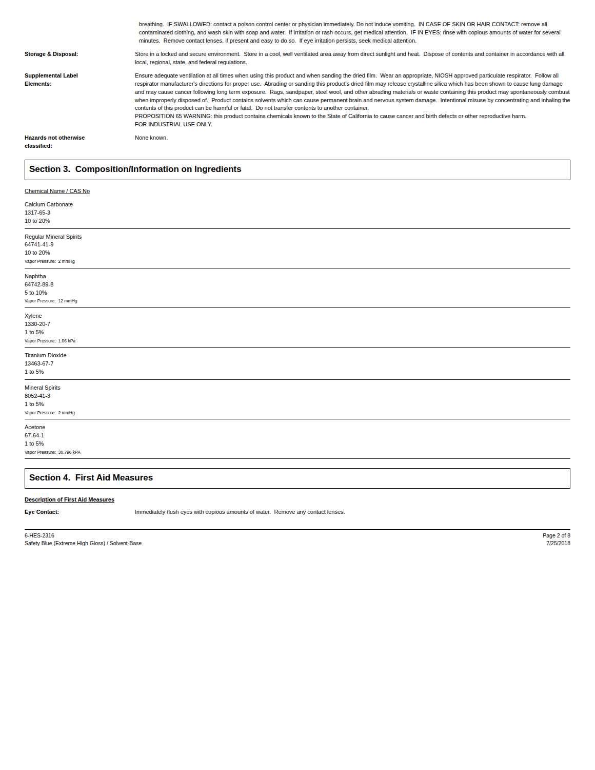breathing. IF SWALLOWED: contact a poison control center or physician immediately. Do not induce vomiting. IN CASE OF SKIN OR HAIR CONTACT: remove all contaminated clothing, and wash skin with soap and water. If irritation or rash occurs, get medical attention. IF IN EYES: rinse with copious amounts of water for several minutes. Remove contact lenses, if present and easy to do so. If eye irritation persists, seek medical attention.
Storage & Disposal:
Store in a locked and secure environment. Store in a cool, well ventilated area away from direct sunlight and heat. Dispose of contents and container in accordance with all local, regional, state, and federal regulations.
Supplemental Label
Elements:
Ensure adequate ventilation at all times when using this product and when sanding the dried film. Wear an appropriate, NIOSH approved particulate respirator. Follow all respirator manufacturer's directions for proper use. Abrading or sanding this product's dried film may release crystalline silica which has been shown to cause lung damage and may cause cancer following long term exposure. Rags, sandpaper, steel wool, and other abrading materials or waste containing this product may spontaneously combust when improperly disposed of. Product contains solvents which can cause permanent brain and nervous system damage. Intentional misuse by concentrating and inhaling the contents of this product can be harmful or fatal. Do not transfer contents to another container.
PROPOSITION 65 WARNING: this product contains chemicals known to the State of California to cause cancer and birth defects or other reproductive harm.
FOR INDUSTRIAL USE ONLY.
Hazards not otherwise
classified:
None known.
Section 3. Composition/Information on Ingredients
Chemical Name / CAS No
Calcium Carbonate
1317-65-3
10 to 20%
Regular Mineral Spirits
64741-41-9
10 to 20%
Vapor Pressure: 2 mmHg
Naphtha
64742-89-8
5 to 10%
Vapor Pressure: 12 mmHg
Xylene
1330-20-7
1 to 5%
Vapor Pressure: 1.06 kPa
Titanium Dioxide
13463-67-7
1 to 5%
Mineral Spirits
8052-41-3
1 to 5%
Vapor Pressure: 2 mmHg
Acetone
67-64-1
1 to 5%
Vapor Pressure: 30.796 kPA
Section 4. First Aid Measures
Description of First Aid Measures
Eye Contact:
Immediately flush eyes with copious amounts of water. Remove any contact lenses.
6-HES-2316
Safety Blue (Extreme High Gloss) / Solvent-Base
Page 2 of 8
7/25/2018